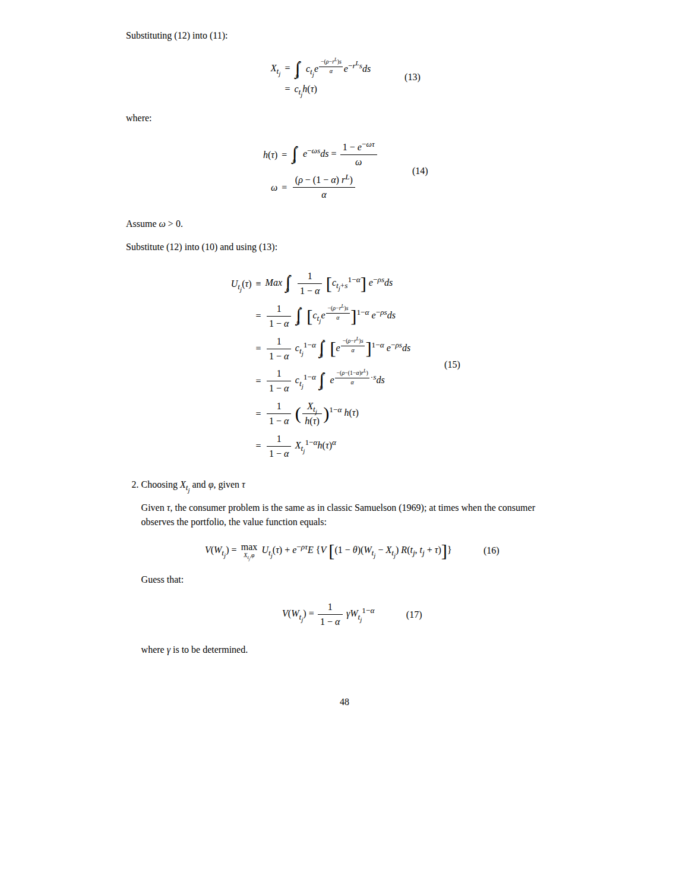Substituting (12) into (11):
| X t j | = | ∫ τ 0 c t j e −( ρ − r L ) s α e − r L s ds |
| | = | c t j h ( τ ) |
(13)
where:
| h ( τ ) | = | ∫ τ 0 e − ωs ds = 1 − e − ωτ ω |
| ω | = | ( ρ − (1 − α ) r L ) α |
(14)
Assume ω > 0.
Substitute (12) into (10) and using (13):
| U t j ( τ ) | ≡ | Max ∫ τ 0 1 1 − α [ c t j + s 1− α ] e − ρs ds |
| | = | 1 1 − α ∫ τ 0 [ c t j e −( ρ − r L ) s α ] 1− α e − ρs ds |
| | = | 1 1 − α c t j 1− α ∫ τ 0 [ e −( ρ − r L ) s α ] 1− α e − ρs ds |
| | = | 1 1 − α c t j 1− α ∫ τ 0 e −( ρ −(1− α ) r L ) α · s ds |
| | = | 1 1 − α ( X t j h ( τ ) ) 1− α h ( τ ) |
| | = | 1 1 − α X t j 1− α h ( τ ) α |
(15)
Choosing Xtj and φ, given τ
Given τ, the consumer problem is the same as in classic Samuelson (1969); at times when the consumer observes the portfolio, the value function equals:
V(Wtj) = max Xtj,φ Utj(τ) + e−ρτE {V [(1 − θ)(Wtj − Xtj) R(tj, tj + τ)]}
(16)
Guess that:
V(Wtj) = 11 − α γWtj1−α
(17)
where γ is to be determined.
48